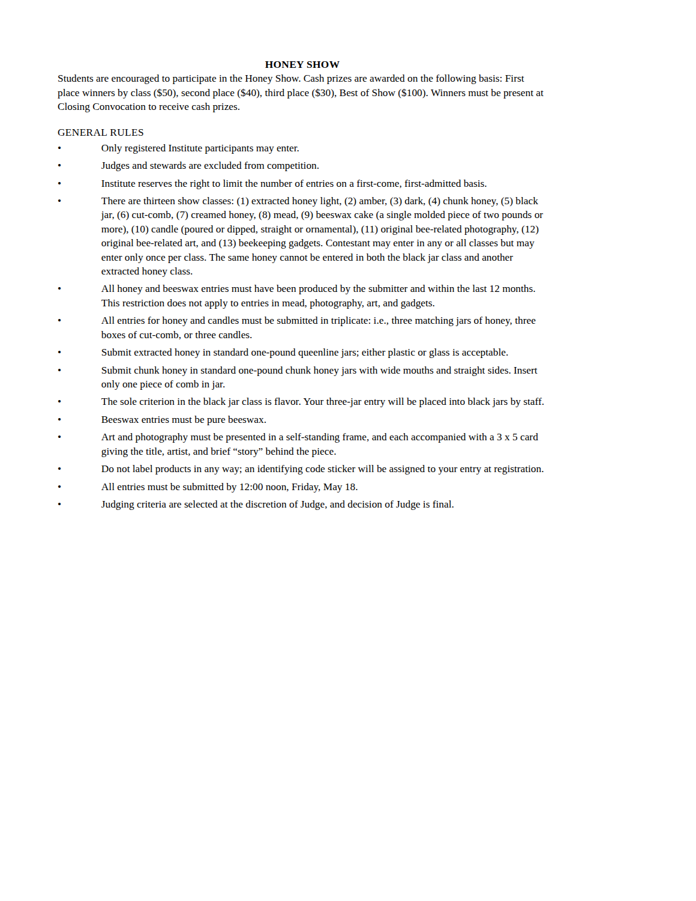HONEY SHOW
Students are encouraged to participate in the Honey Show. Cash prizes are awarded on the following basis: First place winners by class ($50), second place ($40), third place ($30), Best of Show ($100). Winners must be present at Closing Convocation to receive cash prizes.
GENERAL RULES
| • | Only registered Institute participants may enter. |
| • | Judges and stewards are excluded from competition. |
| • | Institute reserves the right to limit the number of entries on a first-come, first-admitted basis. |
| • | There are thirteen show classes: (1) extracted honey light, (2) amber, (3) dark, (4) chunk honey, (5) black jar, (6) cut-comb, (7) creamed honey, (8) mead, (9) beeswax cake (a single molded piece of two pounds or more), (10) candle (poured or dipped, straight or ornamental), (11) original bee-related photography, (12) original bee-related art, and (13) beekeeping gadgets. Contestant may enter in any or all classes but may enter only once per class. The same honey cannot be entered in both the black jar class and another extracted honey class. |
| • | All honey and beeswax entries must have been produced by the submitter and within the last 12 months. This restriction does not apply to entries in mead, photography, art, and gadgets. |
| • | All entries for honey and candles must be submitted in triplicate: i.e., three matching jars of honey, three boxes of cut-comb, or three candles. |
| • | Submit extracted honey in standard one-pound queenline jars; either plastic or glass is acceptable. |
| • | Submit chunk honey in standard one-pound chunk honey jars with wide mouths and straight sides. Insert only one piece of comb in jar. |
| • | The sole criterion in the black jar class is flavor. Your three-jar entry will be placed into black jars by staff. |
| • | Beeswax entries must be pure beeswax. |
| • | Art and photography must be presented in a self-standing frame, and each accompanied with a 3 x 5 card giving the title, artist, and brief “story” behind the piece. |
| • | Do not label products in any way; an identifying code sticker will be assigned to your entry at registration. |
| • | All entries must be submitted by 12:00 noon, Friday, May 18. |
| • | Judging criteria are selected at the discretion of Judge, and decision of Judge is final. |